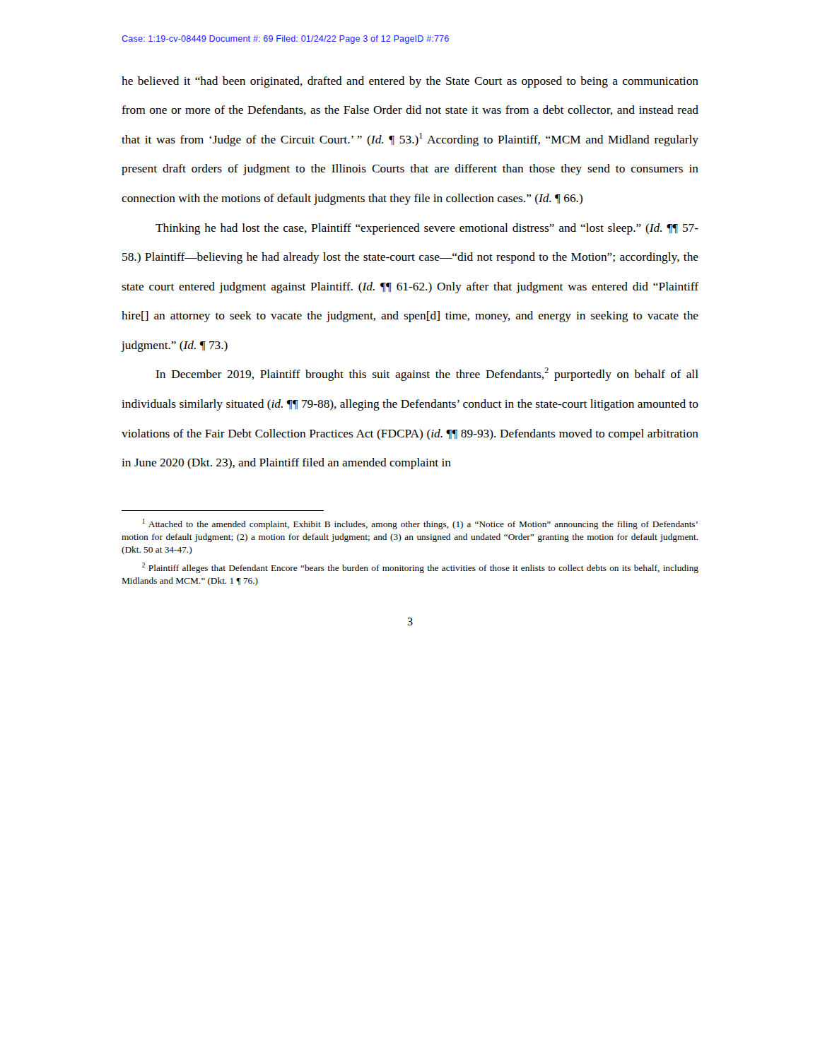Case: 1:19-cv-08449 Document #: 69 Filed: 01/24/22 Page 3 of 12 PageID #:776
he believed it “had been originated, drafted and entered by the State Court as opposed to being a communication from one or more of the Defendants, as the False Order did not state it was from a debt collector, and instead read that it was from ‘Judge of the Circuit Court.’ ” (Id. ¶ 53.)1 According to Plaintiff, “MCM and Midland regularly present draft orders of judgment to the Illinois Courts that are different than those they send to consumers in connection with the motions of default judgments that they file in collection cases.” (Id. ¶ 66.)
Thinking he had lost the case, Plaintiff “experienced severe emotional distress” and “lost sleep.” (Id. ¶¶ 57-58.) Plaintiff—believing he had already lost the state-court case—“did not respond to the Motion”; accordingly, the state court entered judgment against Plaintiff. (Id. ¶¶ 61-62.) Only after that judgment was entered did “Plaintiff hire[] an attorney to seek to vacate the judgment, and spen[d] time, money, and energy in seeking to vacate the judgment.” (Id. ¶ 73.)
In December 2019, Plaintiff brought this suit against the three Defendants,2 purportedly on behalf of all individuals similarly situated (id. ¶¶ 79-88), alleging the Defendants’ conduct in the state-court litigation amounted to violations of the Fair Debt Collection Practices Act (FDCPA) (id. ¶¶ 89-93). Defendants moved to compel arbitration in June 2020 (Dkt. 23), and Plaintiff filed an amended complaint in
1 Attached to the amended complaint, Exhibit B includes, among other things, (1) a “Notice of Motion” announcing the filing of Defendants’ motion for default judgment; (2) a motion for default judgment; and (3) an unsigned and undated “Order” granting the motion for default judgment. (Dkt. 50 at 34-47.)
2 Plaintiff alleges that Defendant Encore “bears the burden of monitoring the activities of those it enlists to collect debts on its behalf, including Midlands and MCM.” (Dkt. 1 ¶ 76.)
3